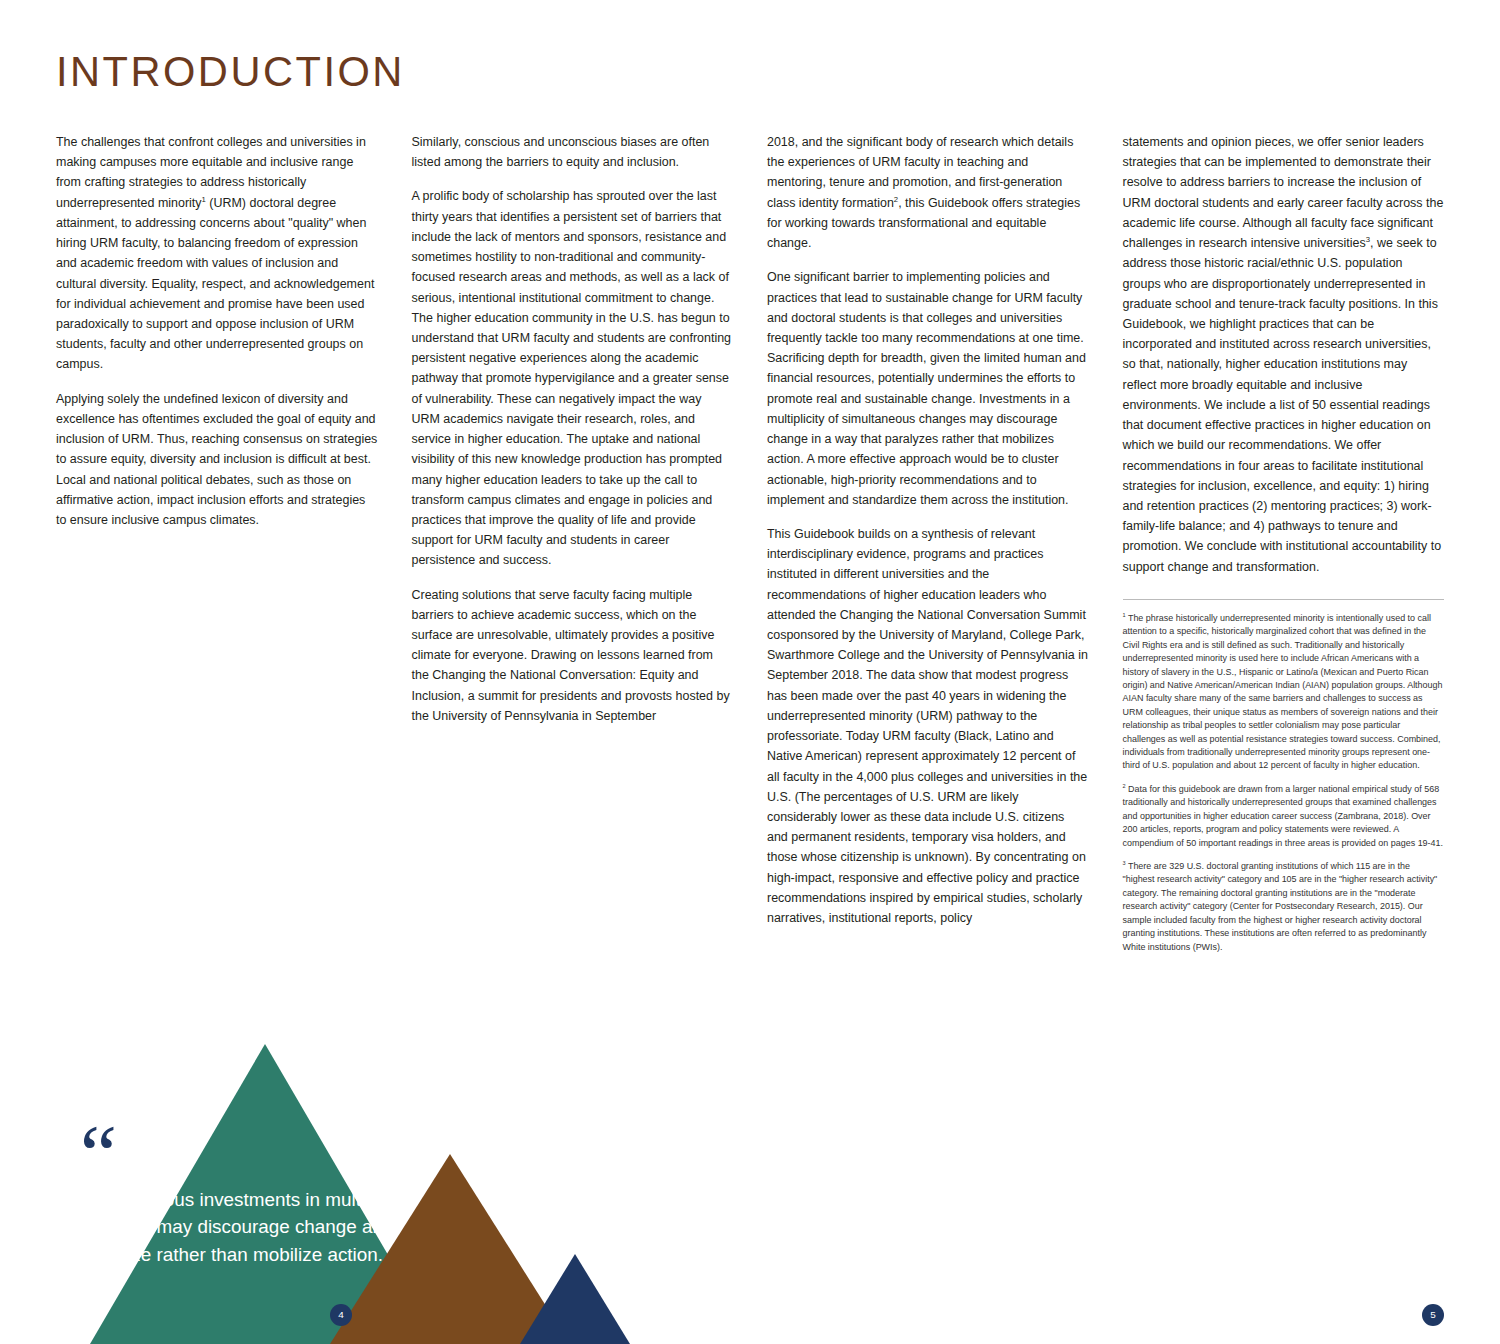INTRODUCTION
The challenges that confront colleges and universities in making campuses more equitable and inclusive range from crafting strategies to address historically underrepresented minority1 (URM) doctoral degree attainment, to addressing concerns about "quality" when hiring URM faculty, to balancing freedom of expression and academic freedom with values of inclusion and cultural diversity. Equality, respect, and acknowledgement for individual achievement and promise have been used paradoxically to support and oppose inclusion of URM students, faculty and other underrepresented groups on campus.
Applying solely the undefined lexicon of diversity and excellence has oftentimes excluded the goal of equity and inclusion of URM. Thus, reaching consensus on strategies to assure equity, diversity and inclusion is difficult at best. Local and national political debates, such as those on affirmative action, impact inclusion efforts and strategies to ensure inclusive campus climates.
Similarly, conscious and unconscious biases are often listed among the barriers to equity and inclusion.
A prolific body of scholarship has sprouted over the last thirty years that identifies a persistent set of barriers that include the lack of mentors and sponsors, resistance and sometimes hostility to non-traditional and community-focused research areas and methods, as well as a lack of serious, intentional institutional commitment to change. The higher education community in the U.S. has begun to understand that URM faculty and students are confronting persistent negative experiences along the academic pathway that promote hypervigilance and a greater sense of vulnerability. These can negatively impact the way URM academics navigate their research, roles, and service in higher education. The uptake and national visibility of this new knowledge production has prompted many higher education leaders to take up the call to transform campus climates and engage in policies and practices that improve the quality of life and provide support for URM faculty and students in career persistence and success.
Creating solutions that serve faculty facing multiple barriers to achieve academic success, which on the surface are unresolvable, ultimately provides a positive climate for everyone. Drawing on lessons learned from the Changing the National Conversation: Equity and Inclusion, a summit for presidents and provosts hosted by the University of Pennsylvania in September
2018, and the significant body of research which details the experiences of URM faculty in teaching and mentoring, tenure and promotion, and first-generation class identity formation2, this Guidebook offers strategies for working towards transformational and equitable change.
One significant barrier to implementing policies and practices that lead to sustainable change for URM faculty and doctoral students is that colleges and universities frequently tackle too many recommendations at one time. Sacrificing depth for breadth, given the limited human and financial resources, potentially undermines the efforts to promote real and sustainable change. Investments in a multiplicity of simultaneous changes may discourage change in a way that paralyzes rather that mobilizes action. A more effective approach would be to cluster actionable, high-priority recommendations and to implement and standardize them across the institution.
This Guidebook builds on a synthesis of relevant interdisciplinary evidence, programs and practices instituted in different universities and the recommendations of higher education leaders who attended the Changing the National Conversation Summit cosponsored by the University of Maryland, College Park, Swarthmore College and the University of Pennsylvania in September 2018. The data show that modest progress has been made over the past 40 years in widening the underrepresented minority (URM) pathway to the professoriate. Today URM faculty (Black, Latino and Native American) represent approximately 12 percent of all faculty in the 4,000 plus colleges and universities in the U.S. (The percentages of U.S. URM are likely considerably lower as these data include U.S. citizens and permanent residents, temporary visa holders, and those whose citizenship is unknown). By concentrating on high-impact, responsive and effective policy and practice recommendations inspired by empirical studies, scholarly narratives, institutional reports, policy
statements and opinion pieces, we offer senior leaders strategies that can be implemented to demonstrate their resolve to address barriers to increase the inclusion of URM doctoral students and early career faculty across the academic life course. Although all faculty face significant challenges in research intensive universities3, we seek to address those historic racial/ethnic U.S. population groups who are disproportionately underrepresented in graduate school and tenure-track faculty positions. In this Guidebook, we highlight practices that can be incorporated and instituted across research universities, so that, nationally, higher education institutions may reflect more broadly equitable and inclusive environments. We include a list of 50 essential readings that document effective practices in higher education on which we build our recommendations. We offer recommendations in four areas to facilitate institutional strategies for inclusion, excellence, and equity: 1) hiring and retention practices (2) mentoring practices; 3) work-family-life balance; and 4) pathways to tenure and promotion. We conclude with institutional accountability to support change and transformation.
1 The phrase historically underrepresented minority is intentionally used to call attention to a specific, historically marginalized cohort that was defined in the Civil Rights era and is still defined as such. Traditionally and historically underrepresented minority is used here to include African Americans with a history of slavery in the U.S., Hispanic or Latino/a (Mexican and Puerto Rican origin) and Native American/American Indian (AIAN) population groups. Although AIAN faculty share many of the same barriers and challenges to success as URM colleagues, their unique status as members of sovereign nations and their relationship as tribal peoples to settler colonialism may pose particular challenges as well as potential resistance strategies toward success. Combined, individuals from traditionally underrepresented minority groups represent one-third of U.S. population and about 12 percent of faculty in higher education.
2 Data for this guidebook are drawn from a larger national empirical study of 568 traditionally and historically underrepresented groups that examined challenges and opportunities in higher education career success (Zambrana, 2018). Over 200 articles, reports, program and policy statements were reviewed. A compendium of 50 important readings in three areas is provided on pages 19-41.
3 There are 329 U.S. doctoral granting institutions of which 115 are in the "highest research activity" category and 105 are in the "higher research activity" category. The remaining doctoral granting institutions are in the "moderate research activity" category (Center for Postsecondary Research, 2015). Our sample included faculty from the highest or higher research activity doctoral granting institutions. These institutions are often referred to as predominantly White institutions (PWIs).
“
Simultaneous investments in multiple changes may discourage change and paralyze rather than mobilize action.
4
5